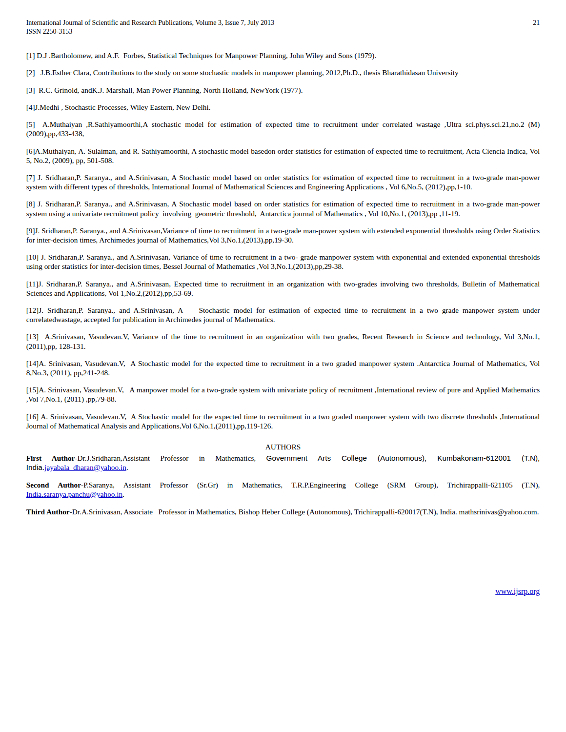International Journal of Scientific and Research Publications, Volume 3, Issue 7, July 2013
ISSN 2250-3153
21
[1] D.J .Bartholomew, and A.F. Forbes, Statistical Techniques for Manpower Planning, John Wiley and Sons (1979).
[2] J.B.Esther Clara, Contributions to the study on some stochastic models in manpower planning, 2012,Ph.D., thesis Bharathidasan University
[3] R.C. Grinold, andK.J. Marshall, Man Power Planning, North Holland, NewYork (1977).
[4]J.Medhi , Stochastic Processes, Wiley Eastern, New Delhi.
[5] A.Muthaiyan ,R.Sathiyamoorthi,A stochastic model for estimation of expected time to recruitment under correlated wastage ,Ultra sci.phys.sci.21,no.2 (M) (2009),pp,433-438,
[6]A.Muthaiyan, A. Sulaiman, and R. Sathiyamoorthi, A stochastic model basedon order statistics for estimation of expected time to recruitment, Acta Ciencia Indica, Vol 5, No.2, (2009), pp, 501-508.
[7] J. Sridharan,P. Saranya., and A.Srinivasan, A Stochastic model based on order statistics for estimation of expected time to recruitment in a two-grade man-power system with different types of thresholds, International Journal of Mathematical Sciences and Engineering Applications , Vol 6,No.5, (2012),pp,1-10.
[8] J. Sridharan,P. Saranya., and A.Srinivasan, A Stochastic model based on order statistics for estimation of expected time to recruitment in a two-grade man-power system using a univariate recruitment policy involving geometric threshold, Antarctica journal of Mathematics , Vol 10,No.1, (2013),pp ,11-19.
[9]J. Sridharan,P. Saranya., and A.Srinivasan,Variance of time to recruitment in a two-grade man-power system with extended exponential thresholds using Order Statistics for inter-decision times, Archimedes journal of Mathematics,Vol 3,No.1,(2013),pp,19-30.
[10] J. Sridharan,P. Saranya., and A.Srinivasan, Variance of time to recruitment in a two- grade manpower system with exponential and extended exponential thresholds using order statistics for inter-decision times, Bessel Journal of Mathematics ,Vol 3,No.1,(2013),pp,29-38.
[11]J. Sridharan,P. Saranya., and A.Srinivasan, Expected time to recruitment in an organization with two-grades involving two thresholds, Bulletin of Mathematical Sciences and Applications, Vol 1,No.2,(2012),pp,53-69.
[12]J. Sridharan,P. Saranya., and A.Srinivasan, A Stochastic model for estimation of expected time to recruitment in a two grade manpower system under correlatedwastage, accepted for publication in Archimedes journal of Mathematics.
[13] A.Srinivasan, Vasudevan.V, Variance of the time to recruitment in an organization with two grades, Recent Research in Science and technology, Vol 3,No.1, (2011),pp, 128-131.
[14]A. Srinivasan, Vasudevan.V, A Stochastic model for the expected time to recruitment in a two graded manpower system .Antarctica Journal of Mathematics, Vol 8,No.3, (2011), pp,241-248.
[15]A. Srinivasan, Vasudevan.V, A manpower model for a two-grade system with univariate policy of recruitment ,International review of pure and Applied Mathematics ,Vol 7,No.1, (2011) ,pp,79-88.
[16] A. Srinivasan, Vasudevan.V, A Stochastic model for the expected time to recruitment in a two graded manpower system with two discrete thresholds ,International Journal of Mathematical Analysis and Applications,Vol 6,No.1,(2011),pp,119-126.
AUTHORS
First Author-Dr.J.Sridharan,Assistant Professor in Mathematics, Government Arts College (Autonomous), Kumbakonam-612001 (T.N), India. jayabala_dharan@yahoo.in.
Second Author-P.Saranya, Assistant Professor (Sr.Gr) in Mathematics, T.R.P.Engineering College (SRM Group), Trichirappalli-621105 (T.N), India.saranya.panchu@yahoo.in.
Third Author-Dr.A.Srinivasan, Associate Professor in Mathematics, Bishop Heber College (Autonomous), Trichirappalli-620017(T.N), India. mathsrinivas@yahoo.com.
www.ijsrp.org